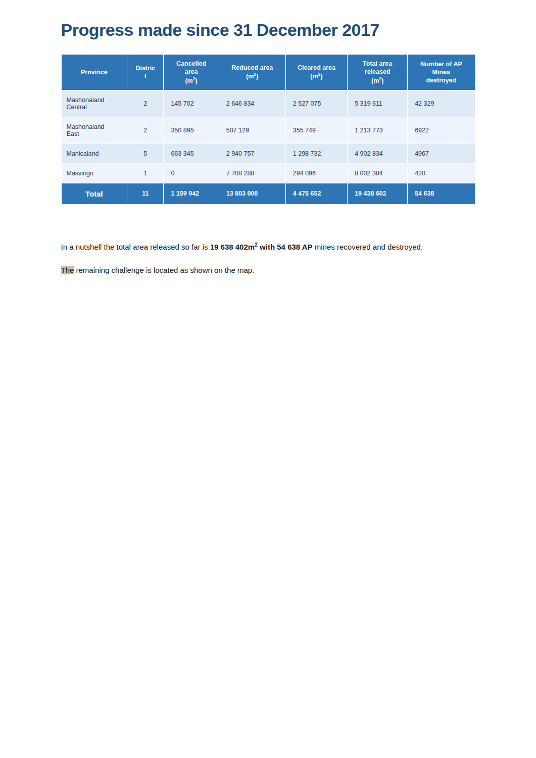Progress made since 31 December 2017
| Province | Distric t | Cancelled area (m 2 ) | Reduced area (m 2 ) | Cleared area (m 2 ) | Total area released (m 2 ) | Number of AP Mines destroyed |
| --- | --- | --- | --- | --- | --- | --- |
| Mashonaland Central | 2 | 145 702 | 2 646 834 | 2 527 075 | 5 319 611 | 42 329 |
| Mashonaland East | 2 | 350 895 | 507 129 | 355 749 | 1 213 773 | 6922 |
| Manicaland | 5 | 663 345 | 2 940 757 | 1 298 732 | 4 902 834 | 4967 |
| Masvingo | 1 | 0 | 7 708 288 | 294 096 | 8 002 384 | 420 |
| Total | 11 | 1 159 942 | 13 803 008 | 4 475 652 | 19 438 602 | 54 638 |
In a nutshell the total area released so far is 19 638 402m2 with 54 638 AP mines recovered and destroyed.
The remaining challenge is located as shown on the map.